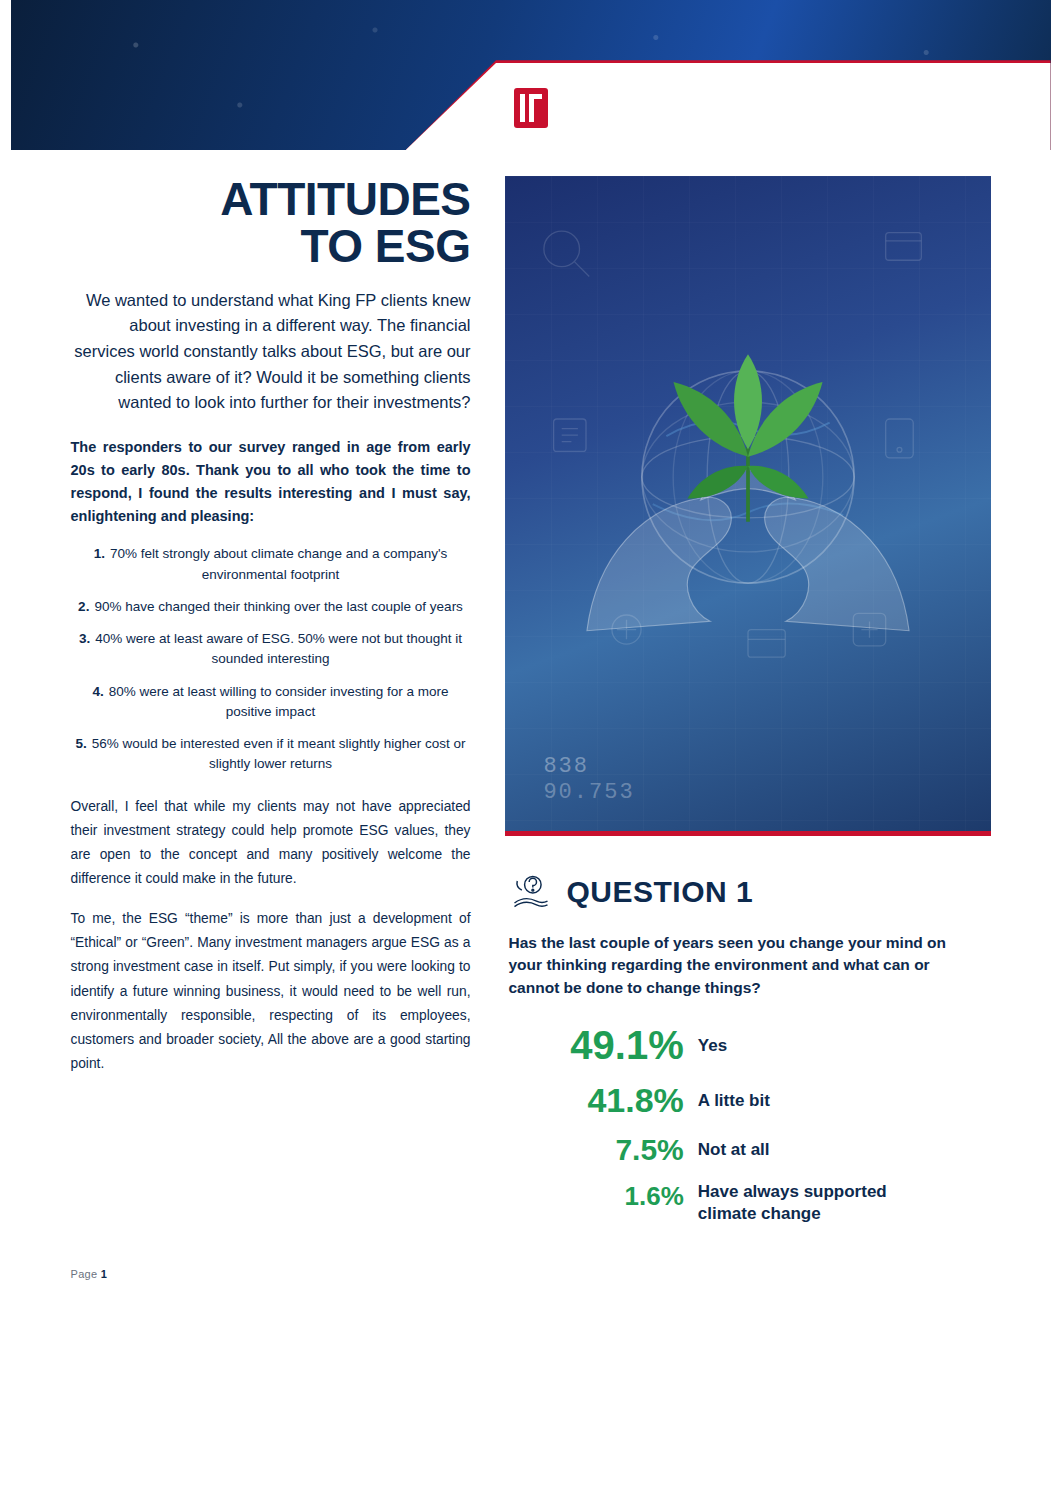Attitudes to ESG
We wanted to understand what King FP clients knew about investing in a different way. The financial services world constantly talks about ESG, but are our clients aware of it? Would it be something clients wanted to look into further for their investments?
The responders to our survey ranged in age from early 20s to early 80s. Thank you to all who took the time to respond, I found the results interesting and I must say, enlightening and pleasing:
70% felt strongly about climate change and a company's environmental footprint
90% have changed their thinking over the last couple of years
40% were at least aware of ESG. 50% were not but thought it sounded interesting
80% were at least willing to consider investing for a more positive impact
56% would be interested even if it meant slightly higher cost or slightly lower returns
Overall, I feel that while my clients may not have appreciated their investment strategy could help promote ESG values, they are open to the concept and many positively welcome the difference it could make in the future.
To me, the ESG “theme” is more than just a development of “Ethical” or “Green”. Many investment managers argue ESG as a strong investment case in itself. Put simply, if you were looking to identify a future winning business, it would need to be well run, environmentally responsible, respecting of its employees, customers and broader society, All the above are a good starting point.
838
90.753
QUESTION 1
Has the last couple of years seen you change your mind on your thinking regarding the environment and what can or cannot be done to change things?
| 49.1% | Yes |
| 41.8% | A litte bit |
| 7.5% | Not at all |
| 1.6% | Have always supported climate change |
Page 1